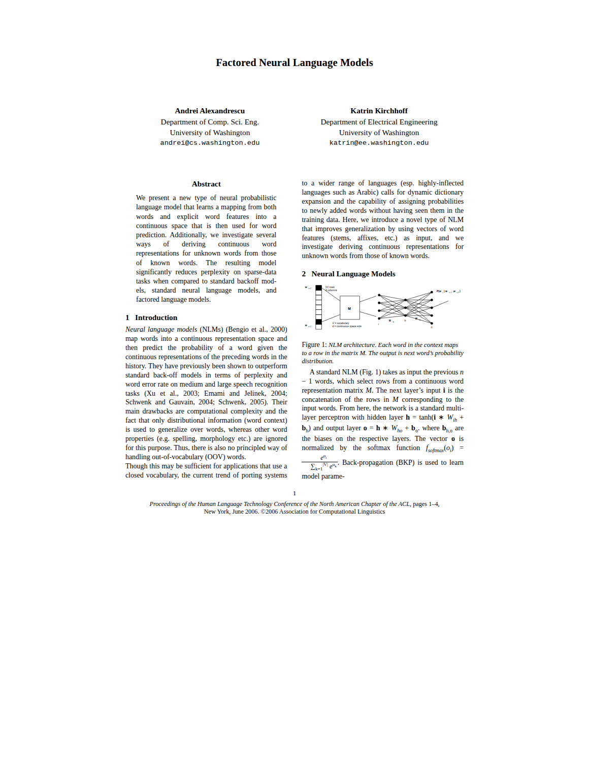Factored Neural Language Models
| Andrei Alexandrescu Department of Comp. Sci. Eng. University of Washington andrei@cs.washington.edu | Katrin Kirchhoff Department of Electrical Engineering University of Washington katrin@ee.washington.edu |
Abstract
We present a new type of neural proba­bilistic language model that learns a map­ping from both words and explicit word features into a continuous space that is then used for word prediction. Addi­tionally, we investigate several ways of deriving continuous word representations for unknown words from those of known words. The resulting model significantly reduces perplexity on sparse-data tasks when compared to standard backoff mod­els, standard neural language models, and factored language models.
1 Introduction
Neural language models (NLMs) (Bengio et al., 2000) map words into a continuous representation space and then predict the probability of a word given the continuous representations of the preced­ing words in the history. They have previously been shown to outperform standard back-off models in terms of perplexity and word error rate on medium and large speech recognition tasks (Xu et al., 2003; Emami and Jelinek, 2004; Schwenk and Gauvain, 2004; Schwenk, 2005). Their main drawbacks are computational complexity and the fact that only dis­tributional information (word context) is used to generalize over words, whereas other word prop­erties (e.g. spelling, morphology etc.) are ignored for this purpose. Thus, there is also no principled way of handling out-of-vocabulary (OOV) words.
Though this may be sufficient for applications that use a closed vocabulary, the current trend of porting systems to a wider range of languages (esp. highly-inflected languages such as Arabic) calls for dy­namic dictionary expansion and the capability of as­signing probabilities to newly added words without having seen them in the training data. Here, we in­troduce a novel type of NLM that improves gener­alization by using vectors of word features (stems, affixes, etc.) as input, and we investigate deriving continuous representations for unknown words from those of known words.
2 Neural Language Models
w n-2 w n-1 |V| rows d columns M V = vocabulary d = continuous space size i W ih h W ho o P(w t | w t-1 ,w t-2 )
Figure 1: NLM architecture. Each word in the context maps to a row in the matrix M. The output is next word’s probability distribution.
A standard NLM (Fig. 1) takes as input the previ­ous n − 1 words, which select rows from a continu­ous word representation matrix M. The next layer’s input i is the concatenation of the rows in M cor­responding to the input words. From here, the net­work is a standard multi-layer perceptron with hid­den layer h = tanh(i ∗ Wih + bh) and output layer o = h ∗ Who + bo. where bh,o are the biases on the respective layers. The vector o is normalized by the softmax function fsoftmax(oi) = eoi∑k=1|V| eok. Back-propagation (BKP) is used to learn model parame-
1
Proceedings of the Human Language Technology Conference of the North American Chapter of the ACL, pages 1–4,
New York, June 2006. ©2006 Association for Computational Linguistics